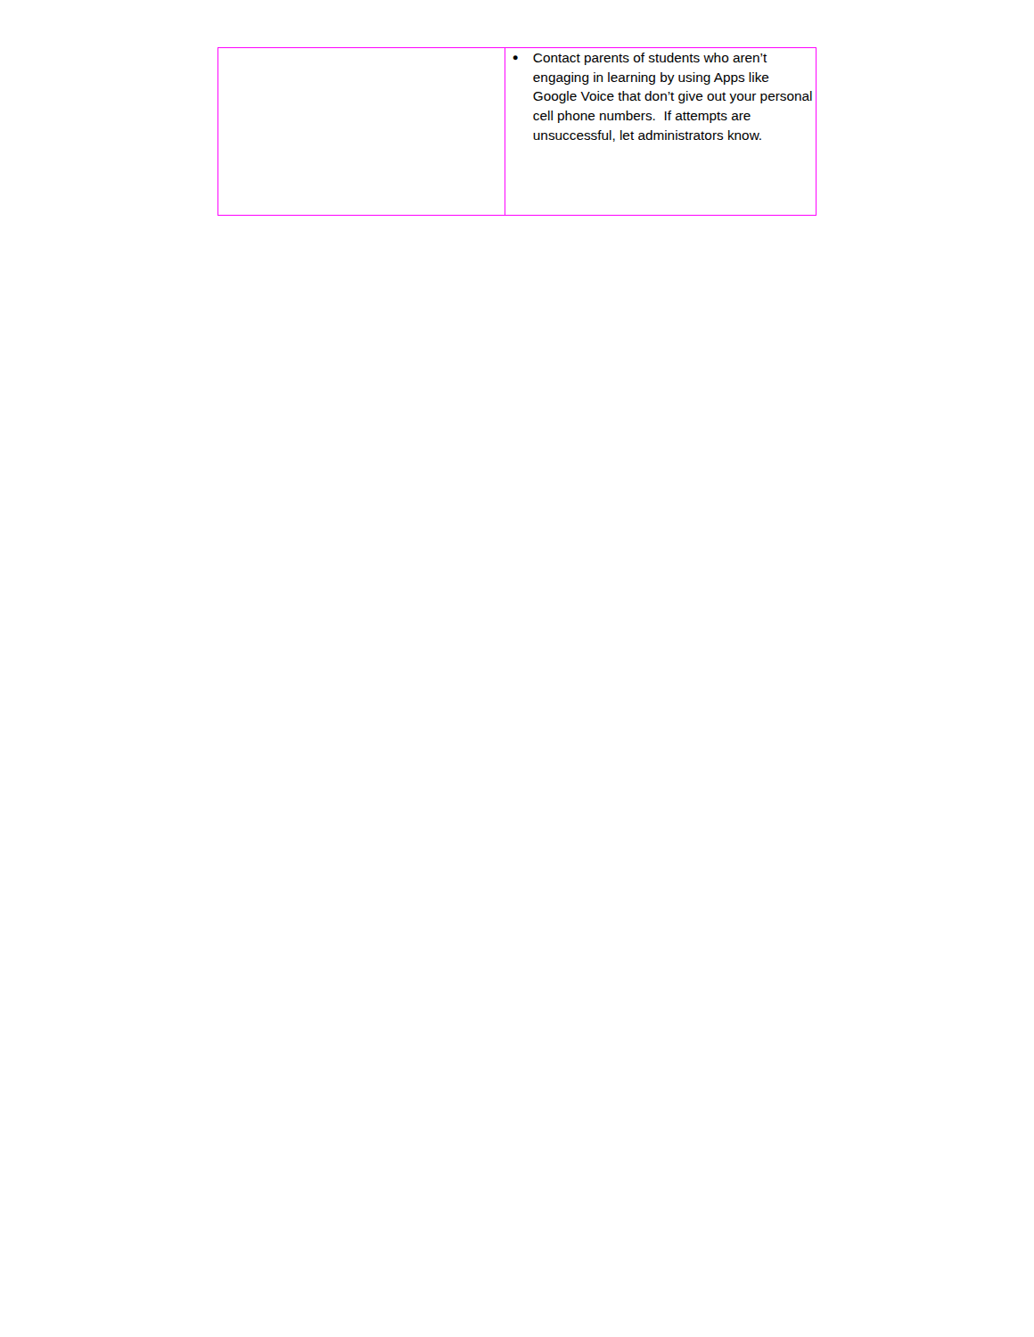| | Contact parents of students who aren’t engaging in learning by using Apps like Google Voice that don’t give out your personal cell phone numbers. If attempts are unsuccessful, let administrators know. |